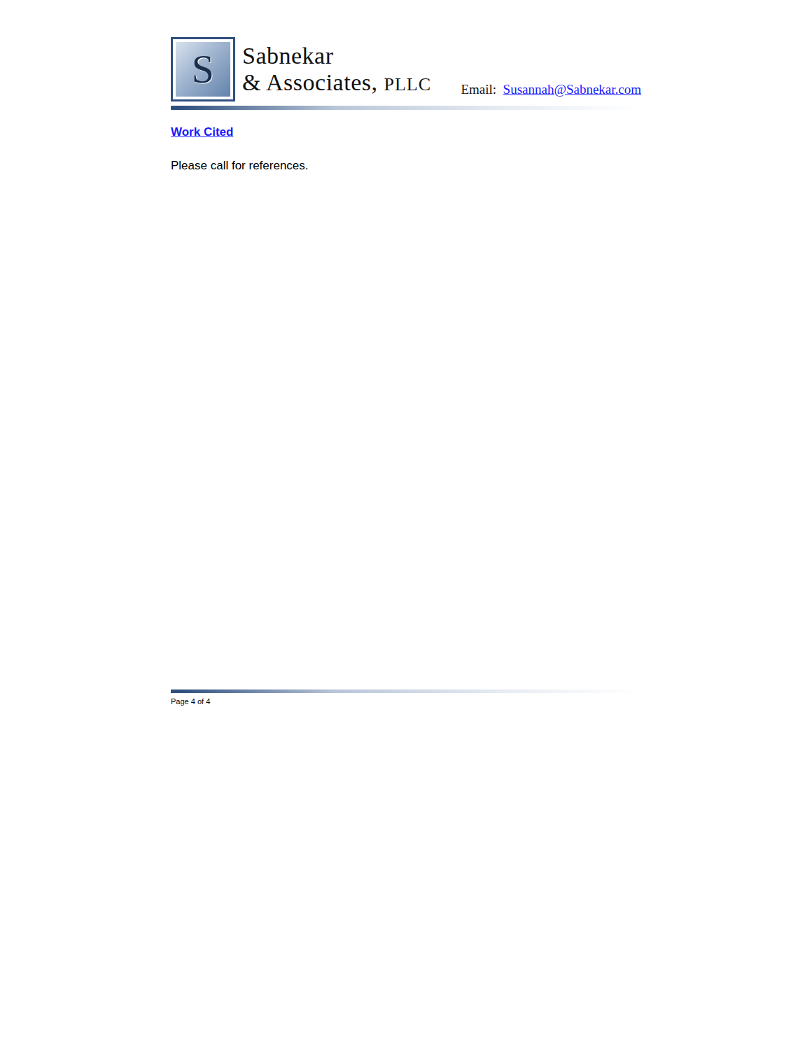S
Sabnekar
& Associates, PLLC
Email: Susannah@Sabnekar.com
Work Cited
Please call for references.
Page 4 of 4